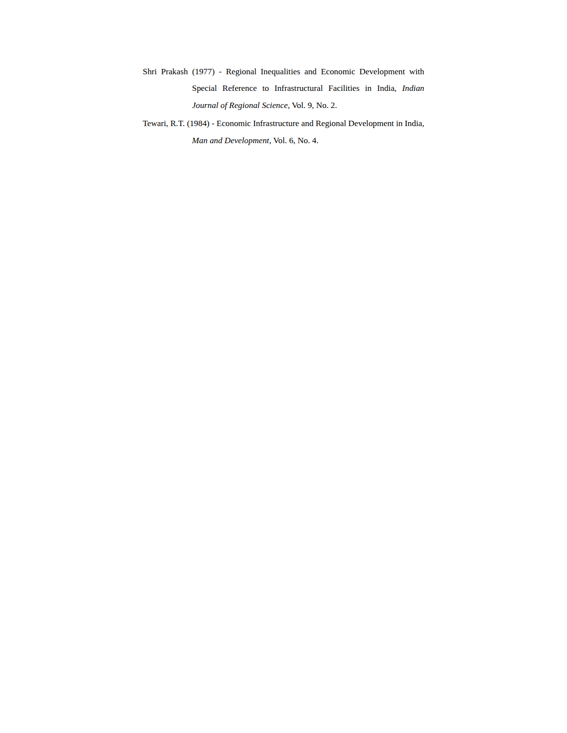Shri Prakash (1977) - Regional Inequalities and Economic Development with Special Reference to Infrastructural Facilities in India, Indian Journal of Regional Science, Vol. 9, No. 2.
Tewari, R.T. (1984) - Economic Infrastructure and Regional Development in India, Man and Development, Vol. 6, No. 4.